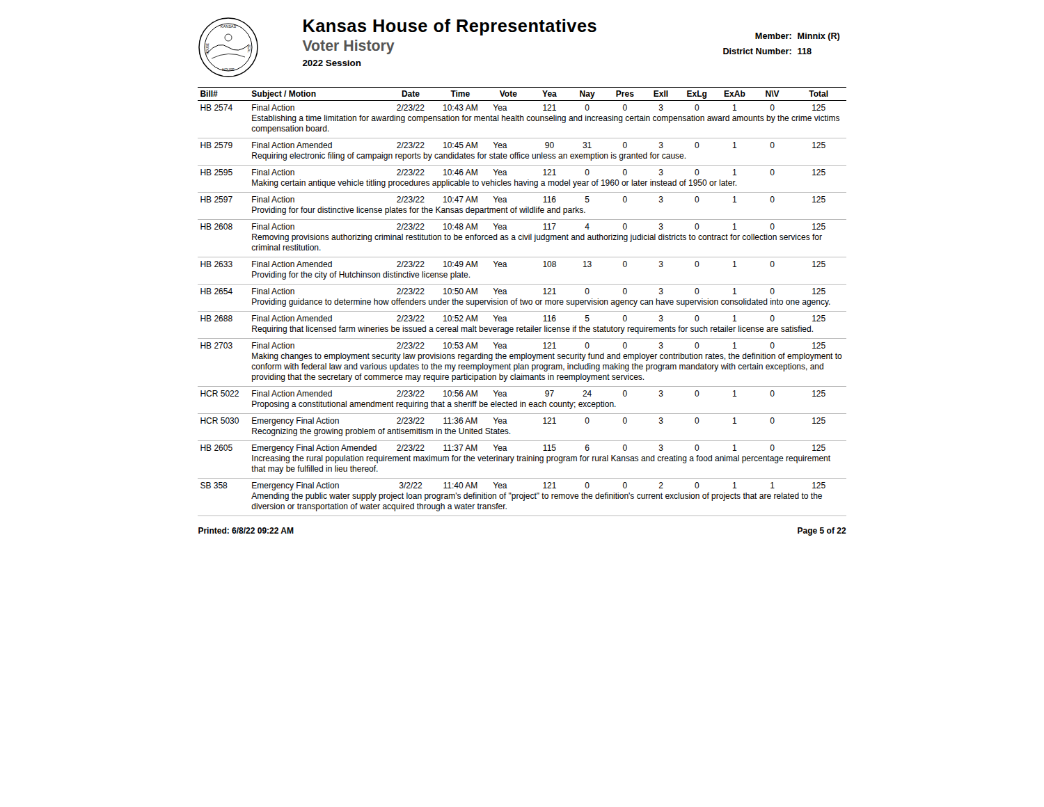KANSAS HOUSE HOUSE SEAL
Kansas House of Representatives
Voter History
2022 Session
Member: Minnix (R)
District Number: 118
| Bill# | Subject / Motion | Date | Time | Vote | Yea | Nay | Pres | ExII | ExLg | ExAb | N\V | Total |
| --- | --- | --- | --- | --- | --- | --- | --- | --- | --- | --- | --- | --- |
| HB 2574 | Final Action | 2/23/22 | 10:43 AM | Yea | 121 | 0 | 0 | 3 | 0 | 1 | 0 | 125 |
| | Establishing a time limitation for awarding compensation for mental health counseling and increasing certain compensation award amounts by the crime victims compensation board. |
| HB 2579 | Final Action Amended | 2/23/22 | 10:45 AM | Yea | 90 | 31 | 0 | 3 | 0 | 1 | 0 | 125 |
| | Requiring electronic filing of campaign reports by candidates for state office unless an exemption is granted for cause. |
| HB 2595 | Final Action | 2/23/22 | 10:46 AM | Yea | 121 | 0 | 0 | 3 | 0 | 1 | 0 | 125 |
| | Making certain antique vehicle titling procedures applicable to vehicles having a model year of 1960 or later instead of 1950 or later. |
| HB 2597 | Final Action | 2/23/22 | 10:47 AM | Yea | 116 | 5 | 0 | 3 | 0 | 1 | 0 | 125 |
| | Providing for four distinctive license plates for the Kansas department of wildlife and parks. |
| HB 2608 | Final Action | 2/23/22 | 10:48 AM | Yea | 117 | 4 | 0 | 3 | 0 | 1 | 0 | 125 |
| | Removing provisions authorizing criminal restitution to be enforced as a civil judgment and authorizing judicial districts to contract for collection services for criminal restitution. |
| HB 2633 | Final Action Amended | 2/23/22 | 10:49 AM | Yea | 108 | 13 | 0 | 3 | 0 | 1 | 0 | 125 |
| | Providing for the city of Hutchinson distinctive license plate. |
| HB 2654 | Final Action | 2/23/22 | 10:50 AM | Yea | 121 | 0 | 0 | 3 | 0 | 1 | 0 | 125 |
| | Providing guidance to determine how offenders under the supervision of two or more supervision agency can have supervision consolidated into one agency. |
| HB 2688 | Final Action Amended | 2/23/22 | 10:52 AM | Yea | 116 | 5 | 0 | 3 | 0 | 1 | 0 | 125 |
| | Requiring that licensed farm wineries be issued a cereal malt beverage retailer license if the statutory requirements for such retailer license are satisfied. |
| HB 2703 | Final Action | 2/23/22 | 10:53 AM | Yea | 121 | 0 | 0 | 3 | 0 | 1 | 0 | 125 |
| | Making changes to employment security law provisions regarding the employment security fund and employer contribution rates, the definition of employment to conform with federal law and various updates to the my reemployment plan program, including making the program mandatory with certain exceptions, and providing that the secretary of commerce may require participation by claimants in reemployment services. |
| HCR 5022 | Final Action Amended | 2/23/22 | 10:56 AM | Yea | 97 | 24 | 0 | 3 | 0 | 1 | 0 | 125 |
| | Proposing a constitutional amendment requiring that a sheriff be elected in each county; exception. |
| HCR 5030 | Emergency Final Action | 2/23/22 | 11:36 AM | Yea | 121 | 0 | 0 | 3 | 0 | 1 | 0 | 125 |
| | Recognizing the growing problem of antisemitism in the United States. |
| HB 2605 | Emergency Final Action Amended | 2/23/22 | 11:37 AM | Yea | 115 | 6 | 0 | 3 | 0 | 1 | 0 | 125 |
| | Increasing the rural population requirement maximum for the veterinary training program for rural Kansas and creating a food animal percentage requirement that may be fulfilled in lieu thereof. |
| SB 358 | Emergency Final Action | 3/2/22 | 11:40 AM | Yea | 121 | 0 | 0 | 2 | 0 | 1 | 1 | 125 |
| | Amending the public water supply project loan program's definition of "project" to remove the definition's current exclusion of projects that are related to the diversion or transportation of water acquired through a water transfer. |
Printed: 6/8/22 09:22 AM
Page 5 of 22